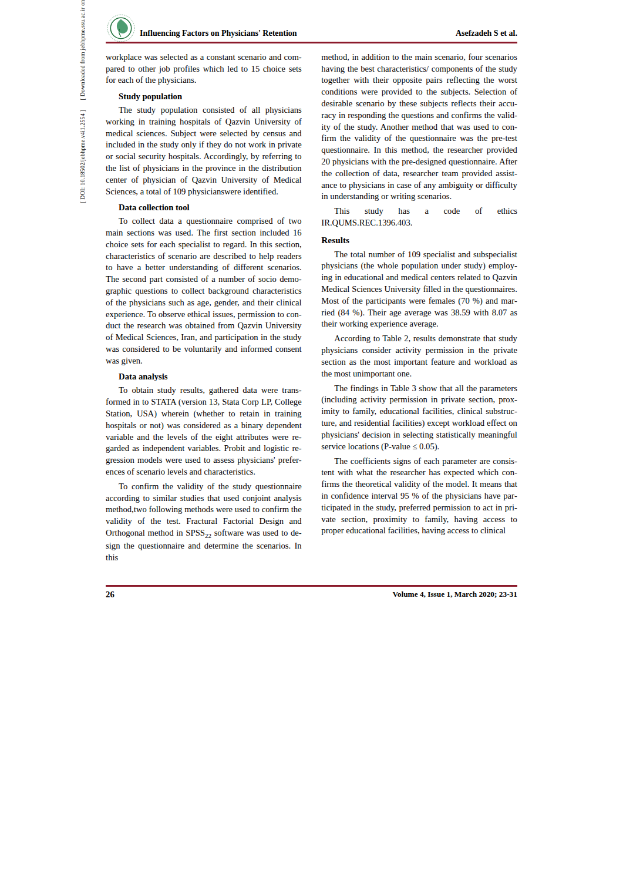Influencing Factors on Physicians' Retention
Asefzadeh S et al.
[ DOI: 10.18502/jebhpme.v4i1.2554 ] [ Downloaded from jebhpme.ssu.ac.ir on 2022-07-07 ]
workplace was selected as a constant scenario and compared to other job profiles which led to 15 choice sets for each of the physicians.
Study population
The study population consisted of all physicians working in training hospitals of Qazvin University of medical sciences. Subject were selected by census and included in the study only if they do not work in private or social security hospitals. Accordingly, by referring to the list of physicians in the province in the distribution center of physician of Qazvin University of Medical Sciences, a total of 109 physicianswere identified.
Data collection tool
To collect data a questionnaire comprised of two main sections was used. The first section included 16 choice sets for each specialist to regard. In this section, characteristics of scenario are described to help readers to have a better understanding of different scenarios. The second part consisted of a number of socio demographic questions to collect background characteristics of the physicians such as age, gender, and their clinical experience. To observe ethical issues, permission to conduct the research was obtained from Qazvin University of Medical Sciences, Iran, and participation in the study was considered to be voluntarily and informed consent was given.
Data analysis
To obtain study results, gathered data were transformed in to STATA (version 13, Stata Corp LP, College Station, USA) wherein (whether to retain in training hospitals or not) was considered as a binary dependent variable and the levels of the eight attributes were regarded as independent variables. Probit and logistic regression models were used to assess physicians' preferences of scenario levels and characteristics.
To confirm the validity of the study questionnaire according to similar studies that used conjoint analysis method,two following methods were used to confirm the validity of the test. Fractural Factorial Design and Orthogonal method in SPSS22 software was used to design the questionnaire and determine the scenarios. In this
method, in addition to the main scenario, four scenarios having the best characteristics/ components of the study together with their opposite pairs reflecting the worst conditions were provided to the subjects. Selection of desirable scenario by these subjects reflects their accuracy in responding the questions and confirms the validity of the study. Another method that was used to confirm the validity of the questionnaire was the pre-test questionnaire. In this method, the researcher provided 20 physicians with the pre-designed questionnaire. After the collection of data, researcher team provided assistance to physicians in case of any ambiguity or difficulty in understanding or writing scenarios.
This study has a code of ethics IR.QUMS.REC.1396.403.
Results
The total number of 109 specialist and subspecialist physicians (the whole population under study) employing in educational and medical centers related to Qazvin Medical Sciences University filled in the questionnaires. Most of the participants were females (70 %) and married (84 %). Their age average was 38.59 with 8.07 as their working experience average.
According to Table 2, results demonstrate that study physicians consider activity permission in the private section as the most important feature and workload as the most unimportant one.
The findings in Table 3 show that all the parameters (including activity permission in private section, proximity to family, educational facilities, clinical substructure, and residential facilities) except workload effect on physicians' decision in selecting statistically meaningful service locations (P-value ≤ 0.05).
The coefficients signs of each parameter are consistent with what the researcher has expected which confirms the theoretical validity of the model. It means that in confidence interval 95 % of the physicians have participated in the study, preferred permission to act in private section, proximity to family, having access to proper educational facilities, having access to clinical
26
Volume 4, Issue 1, March 2020; 23-31